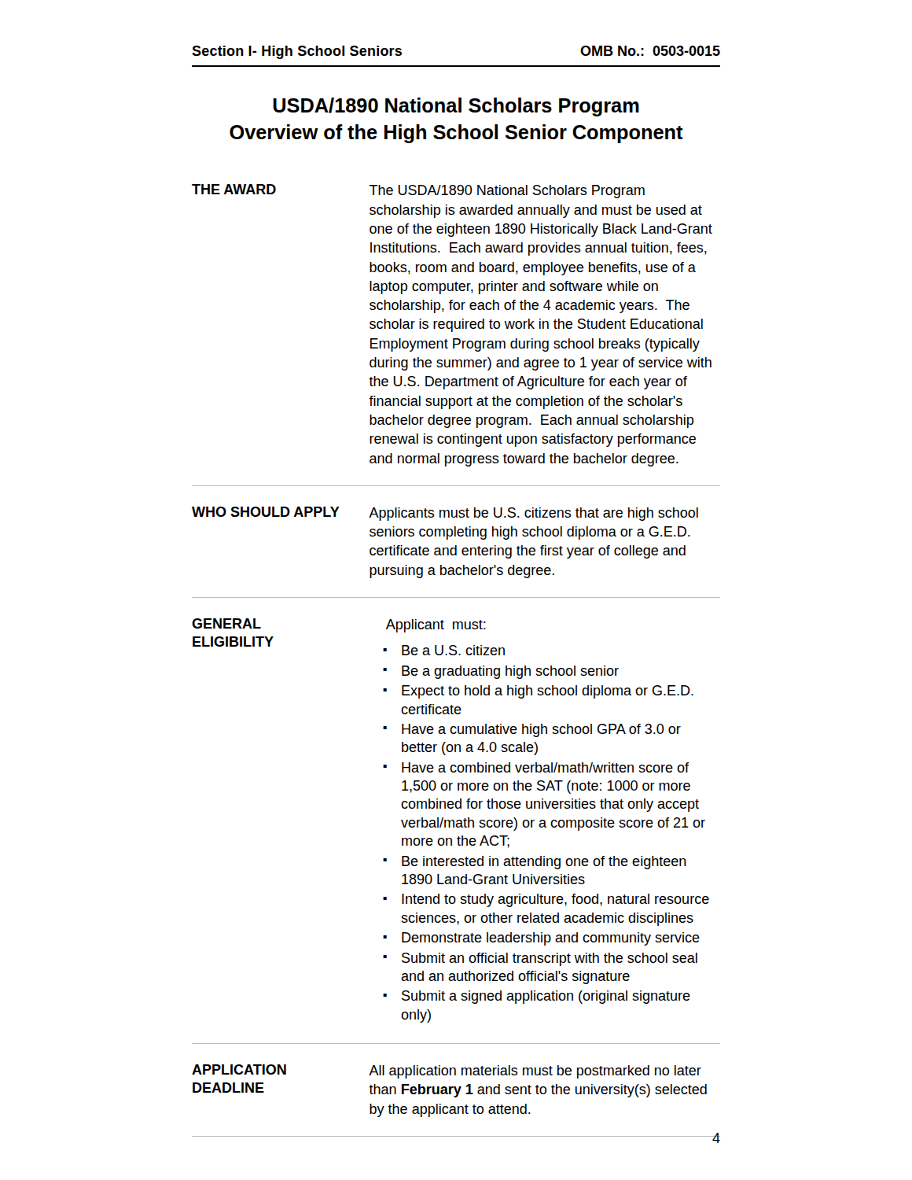Section I- High School Seniors
OMB No.: 0503-0015
USDA/1890 National Scholars Program
Overview of the High School Senior Component
| THE AWARD | The USDA/1890 National Scholars Program scholarship is awarded annually and must be used at one of the eighteen 1890 Historically Black Land-Grant Institutions. Each award provides annual tuition, fees, books, room and board, employee benefits, use of a laptop computer, printer and software while on scholarship, for each of the 4 academic years. The scholar is required to work in the Student Educational Employment Program during school breaks (typically during the summer) and agree to 1 year of service with the U.S. Department of Agriculture for each year of financial support at the completion of the scholar's bachelor degree program. Each annual scholarship renewal is contingent upon satisfactory performance and normal progress toward the bachelor degree. |
| WHO SHOULD APPLY | Applicants must be U.S. citizens that are high school seniors completing high school diploma or a G.E.D. certificate and entering the first year of college and pursuing a bachelor's degree. |
| GENERAL ELIGIBILITY | Applicant must: Be a U.S. citizen Be a graduating high school senior Expect to hold a high school diploma or G.E.D. certificate Have a cumulative high school GPA of 3.0 or better (on a 4.0 scale) Have a combined verbal/math/written score of 1,500 or more on the SAT (note: 1000 or more combined for those universities that only accept verbal/math score) or a composite score of 21 or more on the ACT; Be interested in attending one of the eighteen 1890 Land-Grant Universities Intend to study agriculture, food, natural resource sciences, or other related academic disciplines Demonstrate leadership and community service Submit an official transcript with the school seal and an authorized official's signature Submit a signed application (original signature only) |
| APPLICATION DEADLINE | All application materials must be postmarked no later than February 1 and sent to the university(s) selected by the applicant to attend. |
4